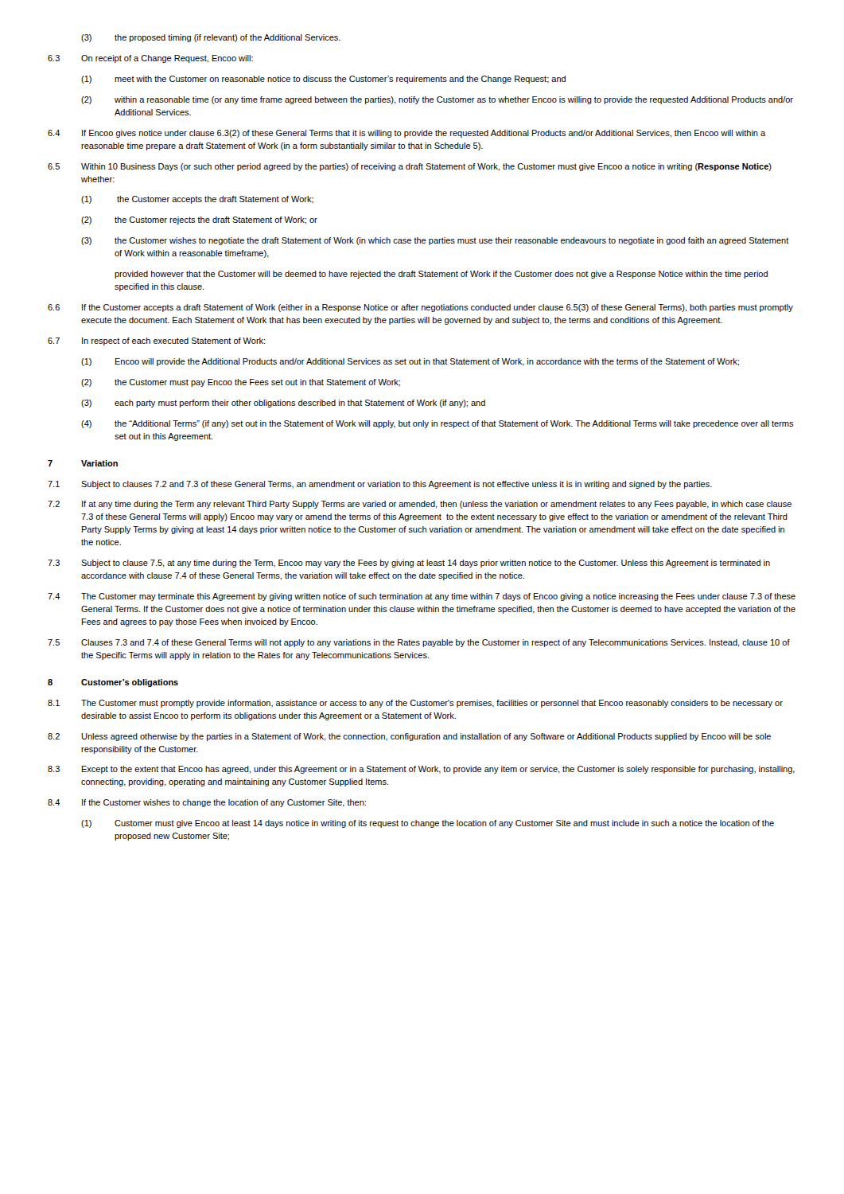(3)
the proposed timing (if relevant) of the Additional Services.
6.3
On receipt of a Change Request, Encoo will:
(1)
meet with the Customer on reasonable notice to discuss the Customer’s requirements and the Change Request; and
(2)
within a reasonable time (or any time frame agreed between the parties), notify the Customer as to whether Encoo is willing to provide the requested Additional Products and/or Additional Services.
6.4
If Encoo gives notice under clause 6.3(2) of these General Terms that it is willing to provide the requested Additional Products and/or Additional Services, then Encoo will within a reasonable time prepare a draft Statement of Work (in a form substantially similar to that in Schedule 5).
6.5
Within 10 Business Days (or such other period agreed by the parties) of receiving a draft Statement of Work, the Customer must give Encoo a notice in writing (Response Notice) whether:
(1)
the Customer accepts the draft Statement of Work;
(2)
the Customer rejects the draft Statement of Work; or
(3)
the Customer wishes to negotiate the draft Statement of Work (in which case the parties must use their reasonable endeavours to negotiate in good faith an agreed Statement of Work within a reasonable timeframe),
provided however that the Customer will be deemed to have rejected the draft Statement of Work if the Customer does not give a Response Notice within the time period specified in this clause.
6.6
If the Customer accepts a draft Statement of Work (either in a Response Notice or after negotiations conducted under clause 6.5(3) of these General Terms), both parties must promptly execute the document. Each Statement of Work that has been executed by the parties will be governed by and subject to, the terms and conditions of this Agreement.
6.7
In respect of each executed Statement of Work:
(1)
Encoo will provide the Additional Products and/or Additional Services as set out in that Statement of Work, in accordance with the terms of the Statement of Work;
(2)
the Customer must pay Encoo the Fees set out in that Statement of Work;
(3)
each party must perform their other obligations described in that Statement of Work (if any); and
(4)
the “Additional Terms” (if any) set out in the Statement of Work will apply, but only in respect of that Statement of Work. The Additional Terms will take precedence over all terms set out in this Agreement.
7 Variation
7.1
Subject to clauses 7.2 and 7.3 of these General Terms, an amendment or variation to this Agreement is not effective unless it is in writing and signed by the parties.
7.2
If at any time during the Term any relevant Third Party Supply Terms are varied or amended, then (unless the variation or amendment relates to any Fees payable, in which case clause 7.3 of these General Terms will apply) Encoo may vary or amend the terms of this Agreement to the extent necessary to give effect to the variation or amendment of the relevant Third Party Supply Terms by giving at least 14 days prior written notice to the Customer of such variation or amendment. The variation or amendment will take effect on the date specified in the notice.
7.3
Subject to clause 7.5, at any time during the Term, Encoo may vary the Fees by giving at least 14 days prior written notice to the Customer. Unless this Agreement is terminated in accordance with clause 7.4 of these General Terms, the variation will take effect on the date specified in the notice.
7.4
The Customer may terminate this Agreement by giving written notice of such termination at any time within 7 days of Encoo giving a notice increasing the Fees under clause 7.3 of these General Terms. If the Customer does not give a notice of termination under this clause within the timeframe specified, then the Customer is deemed to have accepted the variation of the Fees and agrees to pay those Fees when invoiced by Encoo.
7.5
Clauses 7.3 and 7.4 of these General Terms will not apply to any variations in the Rates payable by the Customer in respect of any Telecommunications Services. Instead, clause 10 of the Specific Terms will apply in relation to the Rates for any Telecommunications Services.
8 Customer’s obligations
8.1
The Customer must promptly provide information, assistance or access to any of the Customer's premises, facilities or personnel that Encoo reasonably considers to be necessary or desirable to assist Encoo to perform its obligations under this Agreement or a Statement of Work.
8.2
Unless agreed otherwise by the parties in a Statement of Work, the connection, configuration and installation of any Software or Additional Products supplied by Encoo will be sole responsibility of the Customer.
8.3
Except to the extent that Encoo has agreed, under this Agreement or in a Statement of Work, to provide any item or service, the Customer is solely responsible for purchasing, installing, connecting, providing, operating and maintaining any Customer Supplied Items.
8.4
If the Customer wishes to change the location of any Customer Site, then:
(1)
Customer must give Encoo at least 14 days notice in writing of its request to change the location of any Customer Site and must include in such a notice the location of the proposed new Customer Site;